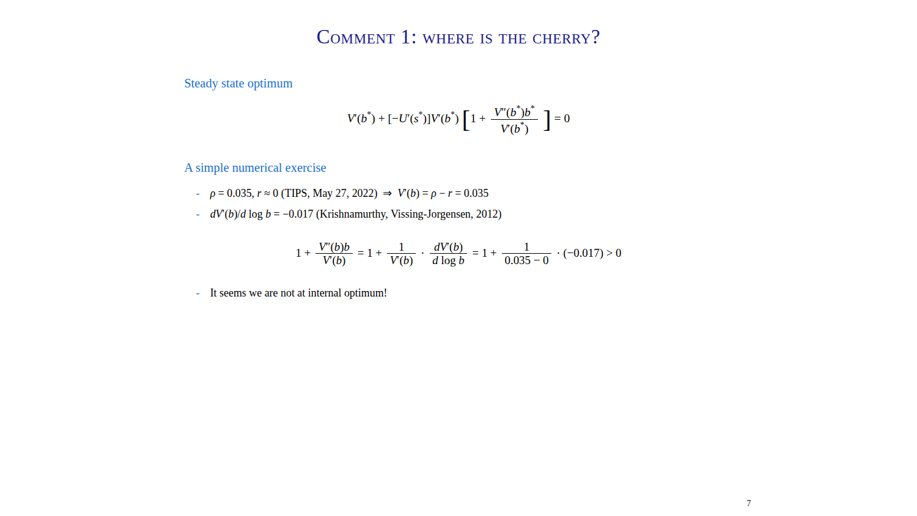Comment 1: where is the cherry?
Steady state optimum
V′(b*) + [−U′(s*)]V′(b*) [1 + V″(b*)b* V′(b*) ] = 0
A simple numerical exercise
ρ = 0.035, r ≈ 0 (TIPS, May 27, 2022) ⇒ V′(b) = ρ − r = 0.035
dV′(b)/d log b = −0.017 (Krishnamurthy, Vissing-Jorgensen, 2012)
1 + V″(b)b V′(b) = 1 + 1 V′(b) · dV′(b) d log b = 1 + 1 0.035 − 0 · (−0.017) > 0
It seems we are not at internal optimum!
7